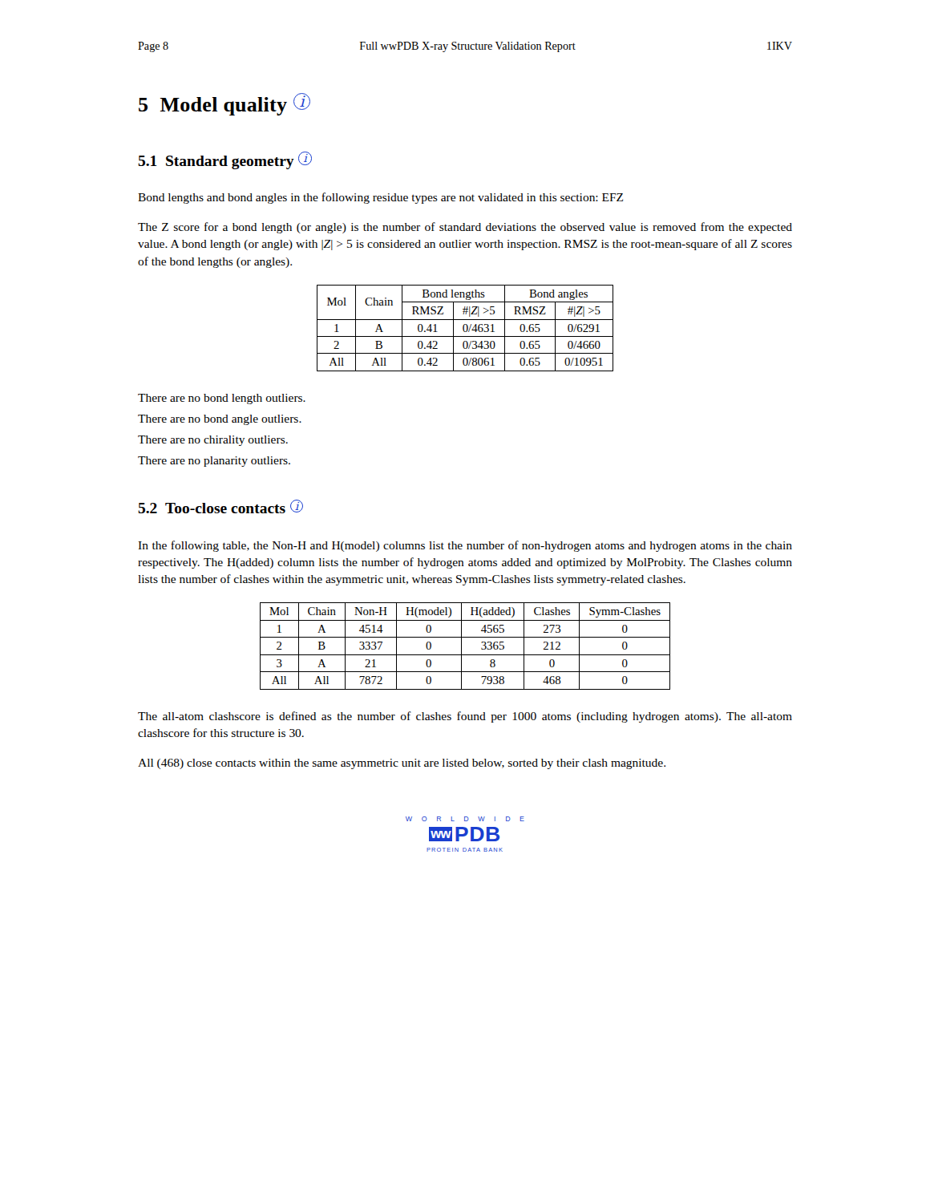Page 8
Full wwPDB X-ray Structure Validation Report
1IKV
5 Model qualityi
5.1 Standard geometryi
Bond lengths and bond angles in the following residue types are not validated in this section: EFZ
The Z score for a bond length (or angle) is the number of standard deviations the observed value is removed from the expected value. A bond length (or angle) with |Z| > 5 is considered an outlier worth inspection. RMSZ is the root-mean-square of all Z scores of the bond lengths (or angles).
| Mol | Chain | Bond lengths | Bond angles |
| --- | --- | --- | --- |
| RMSZ | #/ Z / >5 | RMSZ | #/ Z / >5 |
| 1 | A | 0.41 | 0/4631 | 0.65 | 0/6291 |
| 2 | B | 0.42 | 0/3430 | 0.65 | 0/4660 |
| All | All | 0.42 | 0/8061 | 0.65 | 0/10951 |
There are no bond length outliers.
There are no bond angle outliers.
There are no chirality outliers.
There are no planarity outliers.
5.2 Too-close contactsi
In the following table, the Non-H and H(model) columns list the number of non-hydrogen atoms and hydrogen atoms in the chain respectively. The H(added) column lists the number of hydrogen atoms added and optimized by MolProbity. The Clashes column lists the number of clashes within the asymmetric unit, whereas Symm-Clashes lists symmetry-related clashes.
| Mol | Chain | Non-H | H(model) | H(added) | Clashes | Symm-Clashes |
| --- | --- | --- | --- | --- | --- | --- |
| 1 | A | 4514 | 0 | 4565 | 273 | 0 |
| 2 | B | 3337 | 0 | 3365 | 212 | 0 |
| 3 | A | 21 | 0 | 8 | 0 | 0 |
| All | All | 7872 | 0 | 7938 | 468 | 0 |
The all-atom clashscore is defined as the number of clashes found per 1000 atoms (including hydrogen atoms). The all-atom clashscore for this structure is 30.
All (468) close contacts within the same asymmetric unit are listed below, sorted by their clash magnitude.
W O R L D W I D E
ww PDB
PROTEIN DATA BANK